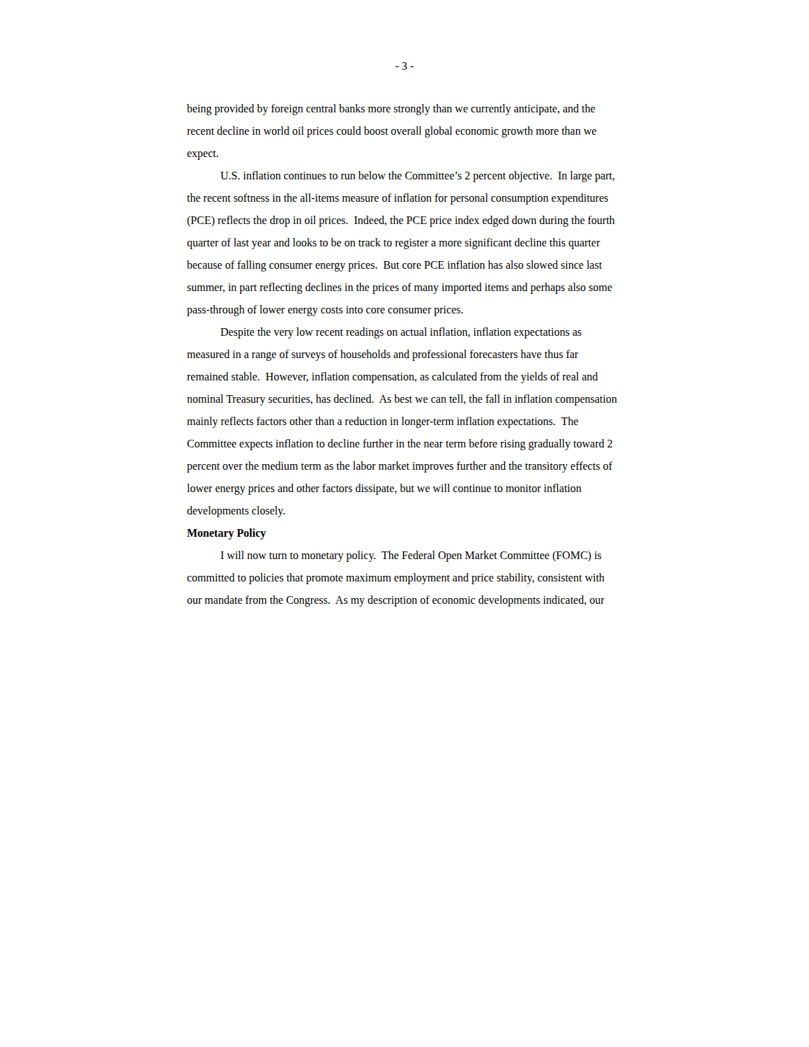- 3 -
being provided by foreign central banks more strongly than we currently anticipate, and the recent decline in world oil prices could boost overall global economic growth more than we expect.
U.S. inflation continues to run below the Committee’s 2 percent objective. In large part, the recent softness in the all-items measure of inflation for personal consumption expenditures (PCE) reflects the drop in oil prices. Indeed, the PCE price index edged down during the fourth quarter of last year and looks to be on track to register a more significant decline this quarter because of falling consumer energy prices. But core PCE inflation has also slowed since last summer, in part reflecting declines in the prices of many imported items and perhaps also some pass-through of lower energy costs into core consumer prices.
Despite the very low recent readings on actual inflation, inflation expectations as measured in a range of surveys of households and professional forecasters have thus far remained stable. However, inflation compensation, as calculated from the yields of real and nominal Treasury securities, has declined. As best we can tell, the fall in inflation compensation mainly reflects factors other than a reduction in longer-term inflation expectations. The Committee expects inflation to decline further in the near term before rising gradually toward 2 percent over the medium term as the labor market improves further and the transitory effects of lower energy prices and other factors dissipate, but we will continue to monitor inflation developments closely.
Monetary Policy
I will now turn to monetary policy. The Federal Open Market Committee (FOMC) is committed to policies that promote maximum employment and price stability, consistent with our mandate from the Congress. As my description of economic developments indicated, our